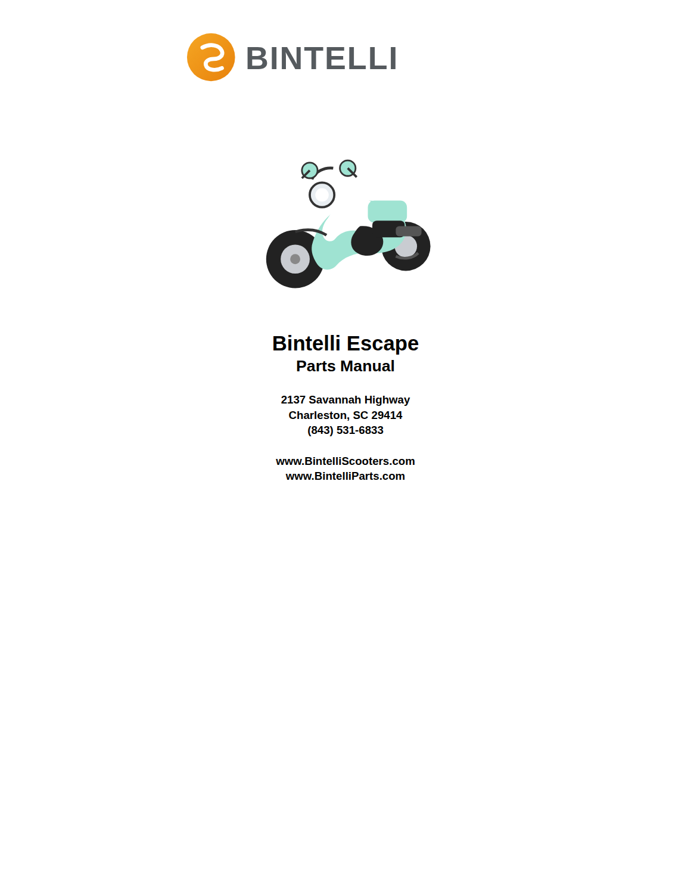Bintelli Escape
Parts Manual
2137 Savannah Highway
Charleston, SC 29414
(843) 531-6833
www.BintelliScooters.com
www.BintelliParts.com